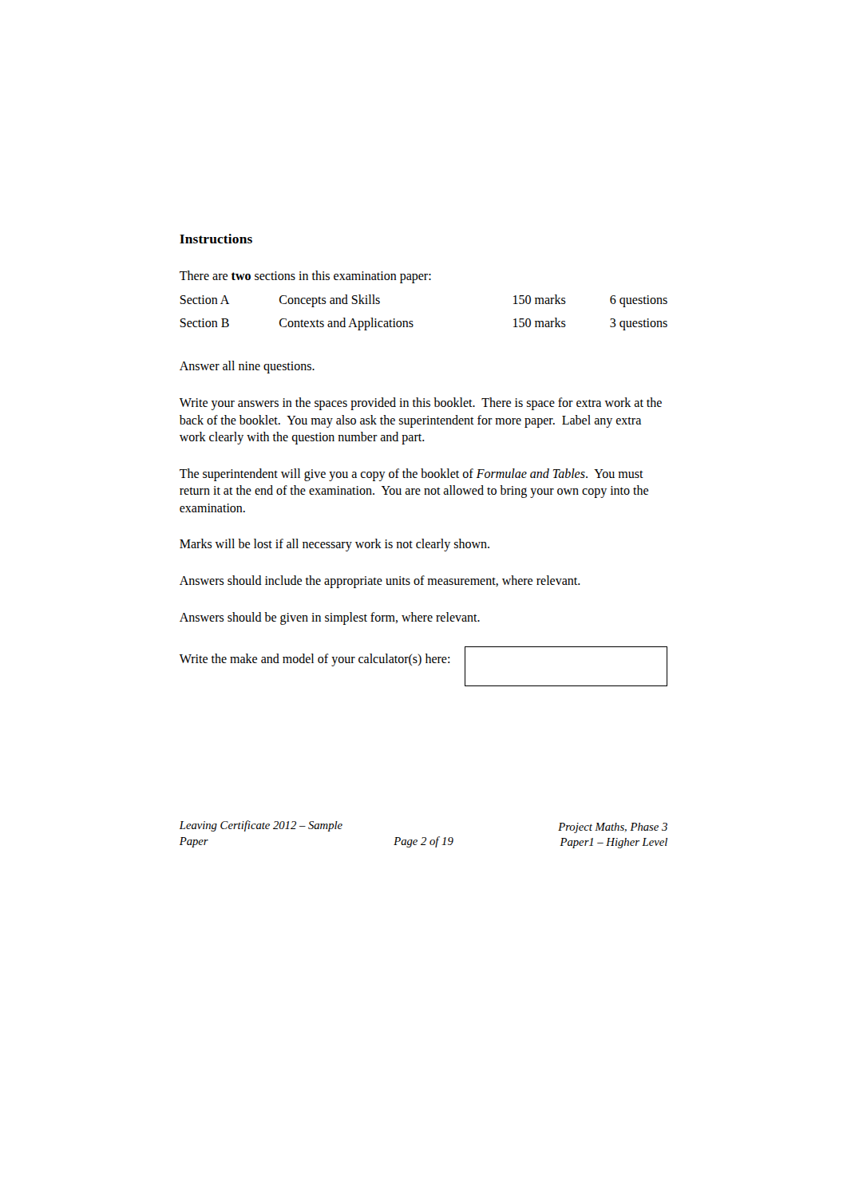Instructions
There are two sections in this examination paper:
| Section A | Concepts and Skills | 150 marks | 6 questions |
| Section B | Contexts and Applications | 150 marks | 3 questions |
Answer all nine questions.
Write your answers in the spaces provided in this booklet. There is space for extra work at the back of the booklet. You may also ask the superintendent for more paper. Label any extra work clearly with the question number and part.
The superintendent will give you a copy of the booklet of Formulae and Tables. You must return it at the end of the examination. You are not allowed to bring your own copy into the examination.
Marks will be lost if all necessary work is not clearly shown.
Answers should include the appropriate units of measurement, where relevant.
Answers should be given in simplest form, where relevant.
Write the make and model of your calculator(s) here:
Leaving Certificate 2012 – Sample Paper
Page 2 of 19
Project Maths, Phase 3
Paper1 – Higher Level